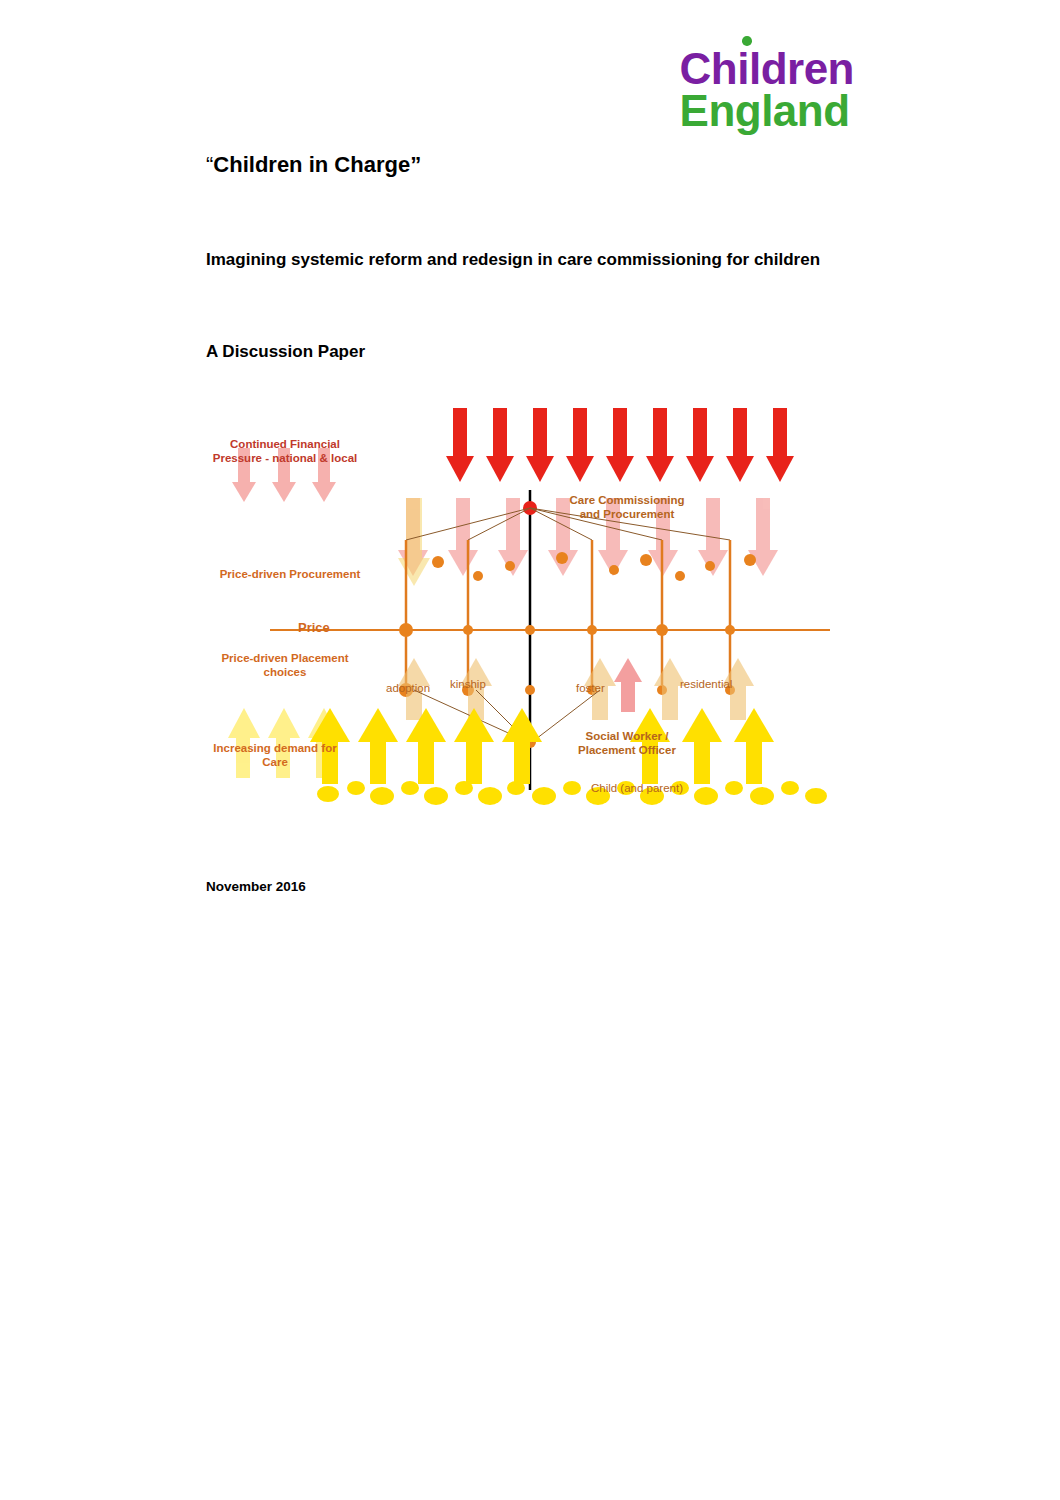Children
England
“Children in Charge”
Imagining systemic reform and redesign in care commissioning for children
A Discussion Paper
Continued Financial
Pressure - national & local Price-driven Procurement Price Price-driven Placement
choices Increasing demand for
Care Care Commissioning
and Procurement Social Worker /
Placement Officer Child (and parent) adoption kinship foster residential
November 2016